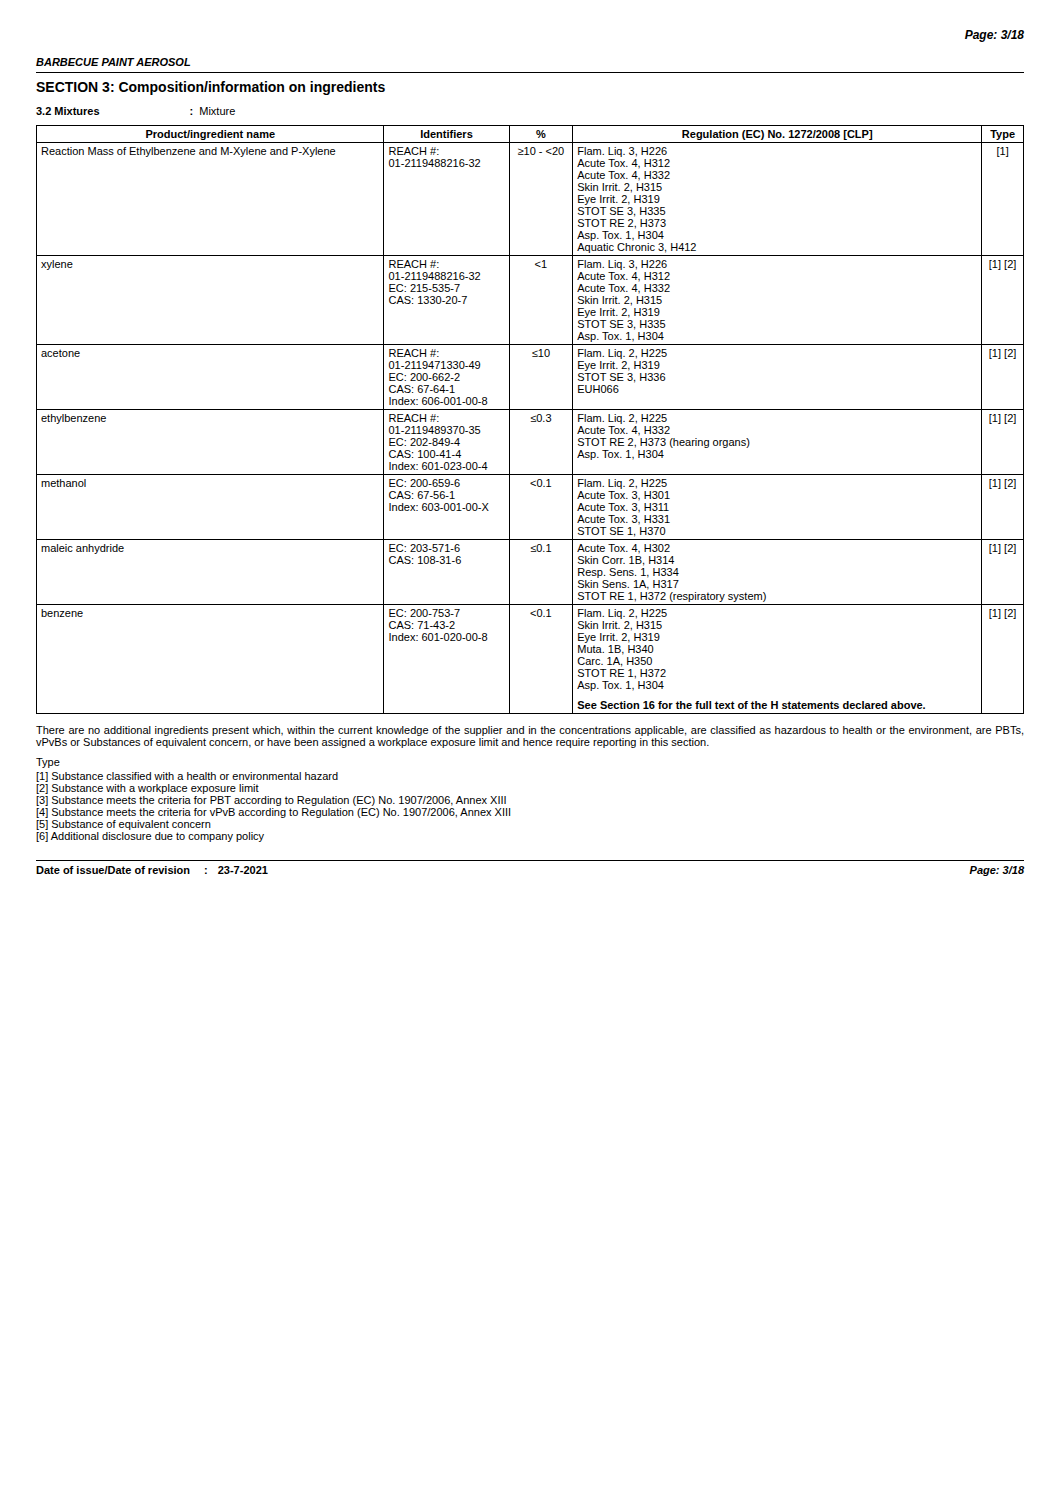Page: 3/18
BARBECUE PAINT AEROSOL
SECTION 3: Composition/information on ingredients
3.2 Mixtures: Mixture
| Product/ingredient name | Identifiers | % | Regulation (EC) No. 1272/2008 [CLP] | Type |
| --- | --- | --- | --- | --- |
| Reaction Mass of Ethylbenzene and M-Xylene and P-Xylene | REACH #: 01-2119488216-32 | ≥10 - <20 | Flam. Liq. 3, H226 Acute Tox. 4, H312 Acute Tox. 4, H332 Skin Irrit. 2, H315 Eye Irrit. 2, H319 STOT SE 3, H335 STOT RE 2, H373 Asp. Tox. 1, H304 Aquatic Chronic 3, H412 | [1] |
| xylene | REACH #: 01-2119488216-32 EC: 215-535-7 CAS: 1330-20-7 | <1 | Flam. Liq. 3, H226 Acute Tox. 4, H312 Acute Tox. 4, H332 Skin Irrit. 2, H315 Eye Irrit. 2, H319 STOT SE 3, H335 Asp. Tox. 1, H304 | [1] [2] |
| acetone | REACH #: 01-2119471330-49 EC: 200-662-2 CAS: 67-64-1 Index: 606-001-00-8 | ≤10 | Flam. Liq. 2, H225 Eye Irrit. 2, H319 STOT SE 3, H336 EUH066 | [1] [2] |
| ethylbenzene | REACH #: 01-2119489370-35 EC: 202-849-4 CAS: 100-41-4 Index: 601-023-00-4 | ≤0.3 | Flam. Liq. 2, H225 Acute Tox. 4, H332 STOT RE 2, H373 (hearing organs) Asp. Tox. 1, H304 | [1] [2] |
| methanol | EC: 200-659-6 CAS: 67-56-1 Index: 603-001-00-X | <0.1 | Flam. Liq. 2, H225 Acute Tox. 3, H301 Acute Tox. 3, H311 Acute Tox. 3, H331 STOT SE 1, H370 | [1] [2] |
| maleic anhydride | EC: 203-571-6 CAS: 108-31-6 | ≤0.1 | Acute Tox. 4, H302 Skin Corr. 1B, H314 Resp. Sens. 1, H334 Skin Sens. 1A, H317 STOT RE 1, H372 (respiratory system) | [1] [2] |
| benzene | EC: 200-753-7 CAS: 71-43-2 Index: 601-020-00-8 | <0.1 | Flam. Liq. 2, H225 Skin Irrit. 2, H315 Eye Irrit. 2, H319 Muta. 1B, H340 Carc. 1A, H350 STOT RE 1, H372 Asp. Tox. 1, H304 See Section 16 for the full text of the H statements declared above. | [1] [2] |
There are no additional ingredients present which, within the current knowledge of the supplier and in the concentrations applicable, are classified as hazardous to health or the environment, are PBTs, vPvBs or Substances of equivalent concern, or have been assigned a workplace exposure limit and hence require reporting in this section.
Type
[1] Substance classified with a health or environmental hazard
[2] Substance with a workplace exposure limit
[3] Substance meets the criteria for PBT according to Regulation (EC) No. 1907/2006, Annex XIII
[4] Substance meets the criteria for vPvB according to Regulation (EC) No. 1907/2006, Annex XIII
[5] Substance of equivalent concern
[6] Additional disclosure due to company policy
Date of issue/Date of revision: 23-7-2021
Page: 3/18